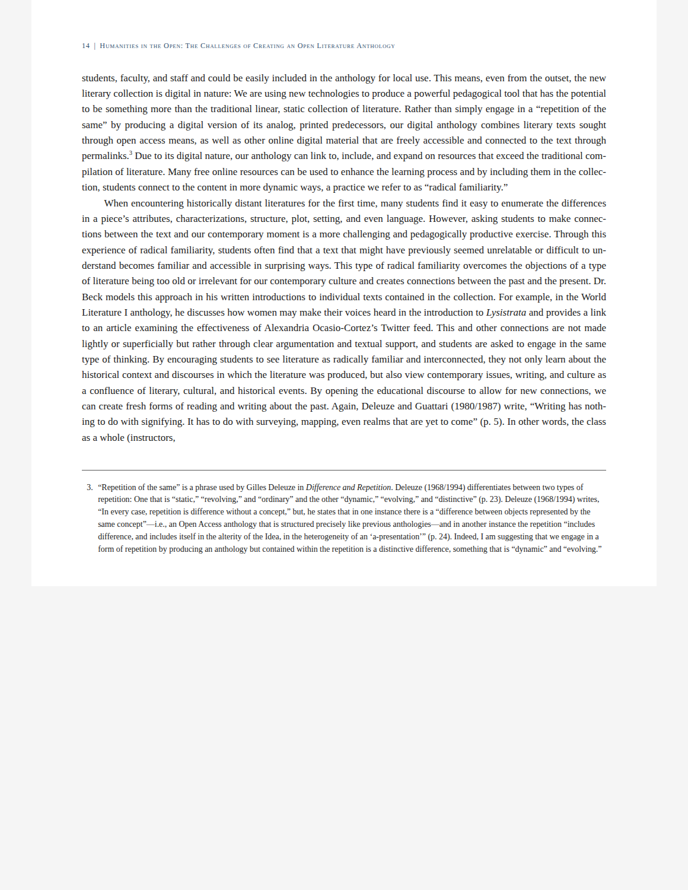14|Humanities in the Open: The Challenges of Creating an Open Literature Anthology
students, faculty, and staff and could be easily included in the anthology for local use. This means, even from the outset, the new literary collection is digital in nature: We are using new technologies to produce a powerful pedagogical tool that has the potential to be something more than the traditional linear, static collection of literature. Rather than simply engage in a “repetition of the same” by producing a digital version of its analog, printed predecessors, our digital anthology combines literary texts sought through open access means, as well as other online digital material that are freely accessible and connected to the text through permalinks.3 Due to its digital nature, our anthology can link to, include, and expand on resources that exceed the traditional compilation of literature. Many free online resources can be used to enhance the learning process and by including them in the collection, students connect to the content in more dynamic ways, a practice we refer to as “radical familiarity.”
When encountering historically distant literatures for the first time, many students find it easy to enumerate the differences in a piece’s attributes, characterizations, structure, plot, setting, and even language. However, asking students to make connections between the text and our contemporary moment is a more challenging and pedagogically productive exercise. Through this experience of radical familiarity, students often find that a text that might have previously seemed unrelatable or difficult to understand becomes familiar and accessible in surprising ways. This type of radical familiarity overcomes the objections of a type of literature being too old or irrelevant for our contemporary culture and creates connections between the past and the present. Dr. Beck models this approach in his written introductions to individual texts contained in the collection. For example, in the World Literature I anthology, he discusses how women may make their voices heard in the introduction to Lysistrata and provides a link to an article examining the effectiveness of Alexandria Ocasio-Cortez’s Twitter feed. This and other connections are not made lightly or superficially but rather through clear argumentation and textual support, and students are asked to engage in the same type of thinking. By encouraging students to see literature as radically familiar and interconnected, they not only learn about the historical context and discourses in which the literature was produced, but also view contemporary issues, writing, and culture as a confluence of literary, cultural, and historical events. By opening the educational discourse to allow for new connections, we can create fresh forms of reading and writing about the past. Again, Deleuze and Guattari (1980/1987) write, “Writing has nothing to do with signifying. It has to do with surveying, mapping, even realms that are yet to come” (p. 5). In other words, the class as a whole (instructors,
“Repetition of the same” is a phrase used by Gilles Deleuze in Difference and Repetition. Deleuze (1968/1994) differentiates between two types of repetition: One that is “static,” “revolving,” and “ordinary” and the other “dynamic,” “evolving,” and “distinctive” (p. 23). Deleuze (1968/1994) writes, “In every case, repetition is difference without a concept,” but, he states that in one instance there is a “difference between objects represented by the same concept”—i.e., an Open Access anthology that is structured precisely like previous anthologies—and in another instance the repetition “includes difference, and includes itself in the alterity of the Idea, in the heterogeneity of an ‘a-presentation’” (p. 24). Indeed, I am suggesting that we engage in a form of repetition by producing an anthology but contained within the repetition is a distinctive difference, something that is “dynamic” and “evolving.”